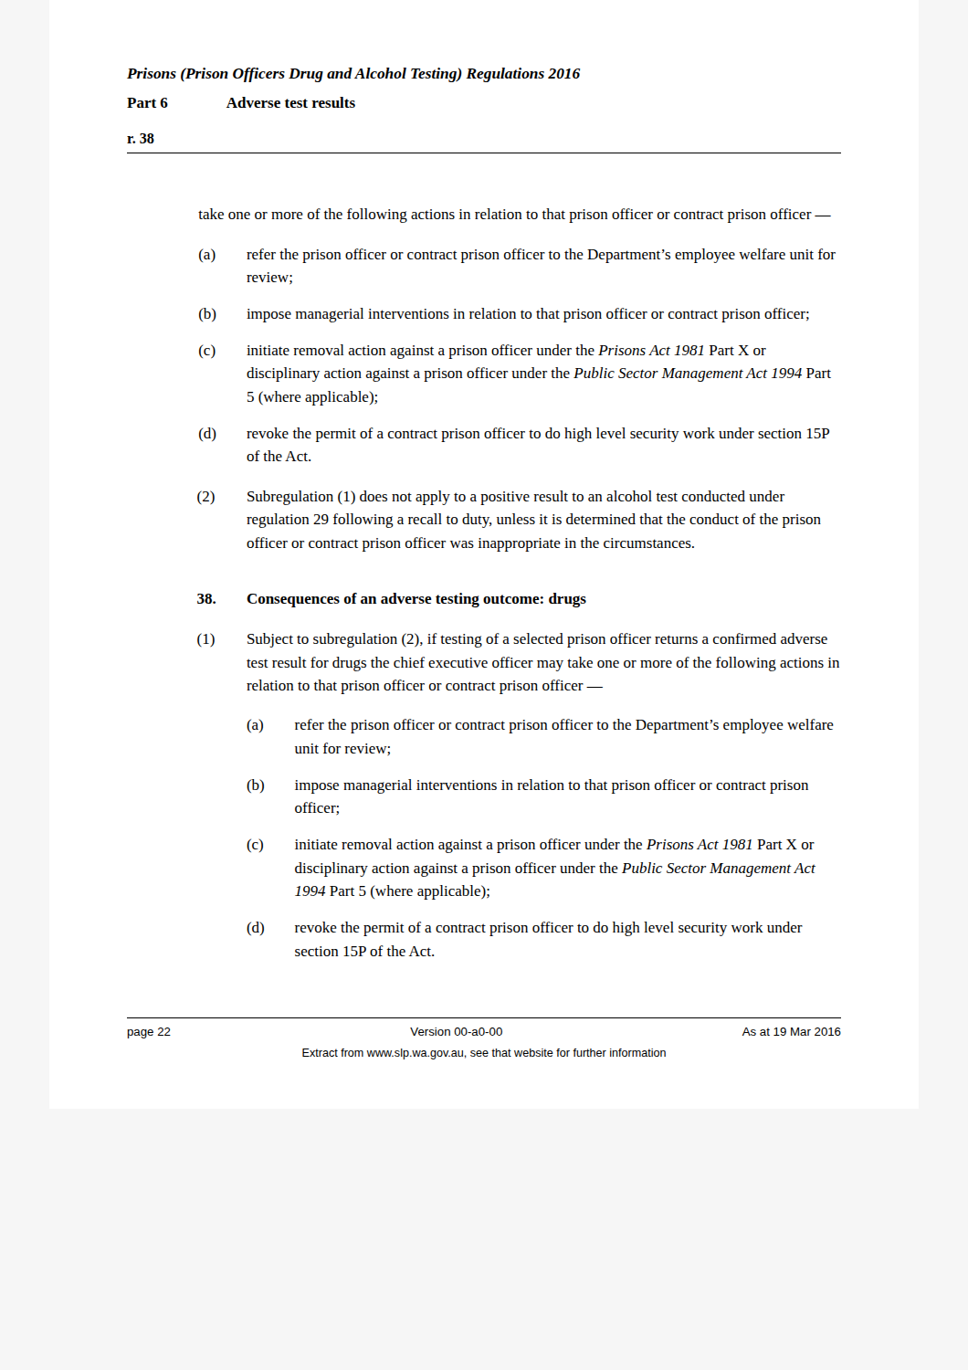Prisons (Prison Officers Drug and Alcohol Testing) Regulations 2016
Part 6 Adverse test results
r. 38
take one or more of the following actions in relation to that prison officer or contract prison officer —
(a) refer the prison officer or contract prison officer to the Department’s employee welfare unit for review;
(b) impose managerial interventions in relation to that prison officer or contract prison officer;
(c) initiate removal action against a prison officer under the Prisons Act 1981 Part X or disciplinary action against a prison officer under the Public Sector Management Act 1994 Part 5 (where applicable);
(d) revoke the permit of a contract prison officer to do high level security work under section 15P of the Act.
(2)
Subregulation (1) does not apply to a positive result to an alcohol test conducted under regulation 29 following a recall to duty, unless it is determined that the conduct of the prison officer or contract prison officer was inappropriate in the circumstances.
38. Consequences of an adverse testing outcome: drugs
(1)
Subject to subregulation (2), if testing of a selected prison officer returns a confirmed adverse test result for drugs the chief executive officer may take one or more of the following actions in relation to that prison officer or contract prison officer —
(a) refer the prison officer or contract prison officer to the Department’s employee welfare unit for review;
(b) impose managerial interventions in relation to that prison officer or contract prison officer;
(c) initiate removal action against a prison officer under the Prisons Act 1981 Part X or disciplinary action against a prison officer under the Public Sector Management Act 1994 Part 5 (where applicable);
(d) revoke the permit of a contract prison officer to do high level security work under section 15P of the Act.
page 22
Version 00-a0-00
As at 19 Mar 2016
Extract from www.slp.wa.gov.au, see that website for further information